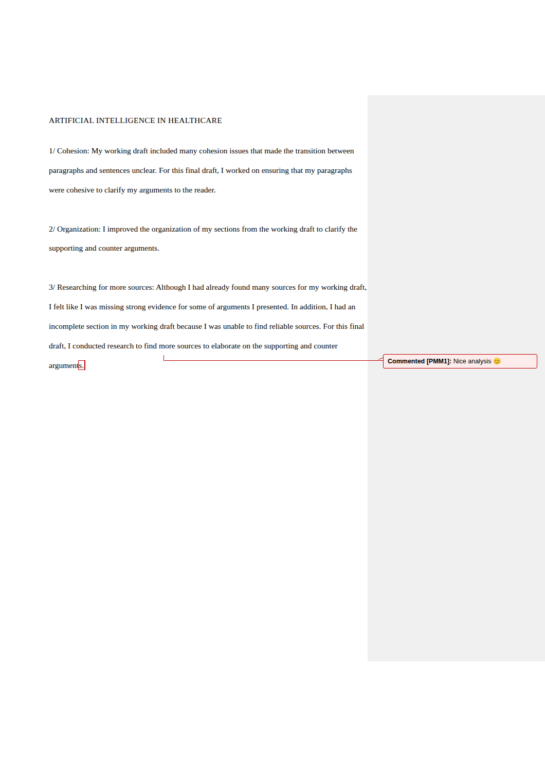ARTIFICIAL INTELLIGENCE IN HEALTHCARE
1/ Cohesion: My working draft included many cohesion issues that made the transition between paragraphs and sentences unclear. For this final draft, I worked on ensuring that my paragraphs were cohesive to clarify my arguments to the reader.
2/ Organization: I improved the organization of my sections from the working draft to clarify the supporting and counter arguments.
3/ Researching for more sources: Although I had already found many sources for my working draft, I felt like I was missing strong evidence for some of arguments I presented. In addition, I had an incomplete section in my working draft because I was unable to find reliable sources. For this final draft, I conducted research to find more sources to elaborate on the supporting and counter arguments.
Commented [PMM1]: Nice analysis 😊